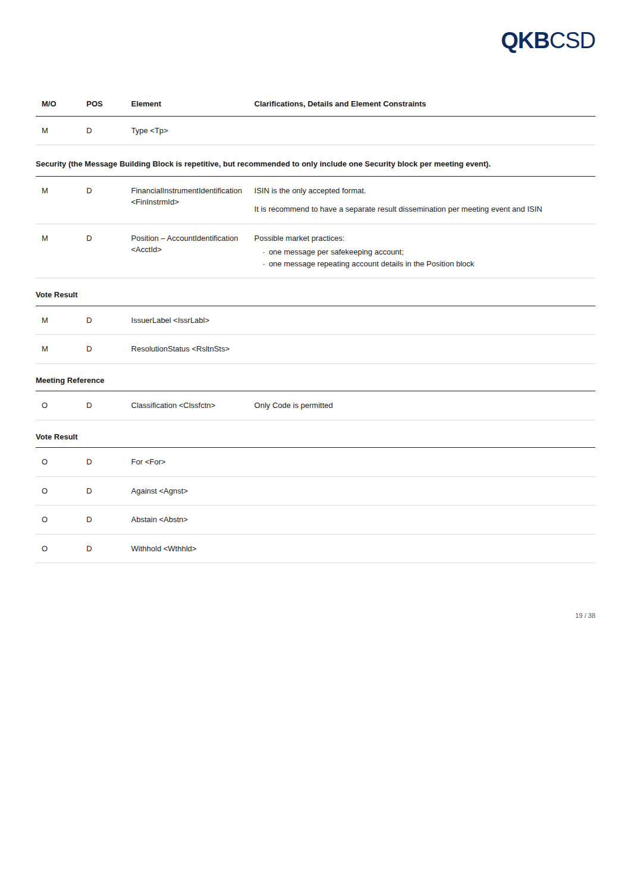QKBCSD
| M/O | POS | Element | Clarifications, Details and Element Constraints |
| --- | --- | --- | --- |
| M | D | Type <Tp> | |
| Security (the Message Building Block is repetitive, but recommended to only include one Security block per meeting event). |
| M | D | FinancialInstrumentIdentification <FinInstrmId> | ISIN is the only accepted format. It is recommend to have a separate result dissemination per meeting event and ISIN |
| M | D | Position – AccountIdentification <AcctId> | Possible market practices: one message per safekeeping account; one message repeating account details in the Position block |
| Vote Result |
| M | D | IssuerLabel <IssrLabl> | |
| M | D | ResolutionStatus <RsltnSts> | |
| Meeting Reference |
| O | D | Classification <Clssfctn> | Only Code is permitted |
| Vote Result |
| O | D | For <For> | |
| O | D | Against <Agnst> | |
| O | D | Abstain <Abstn> | |
| O | D | Withhold <Wthhld> | |
19 / 38